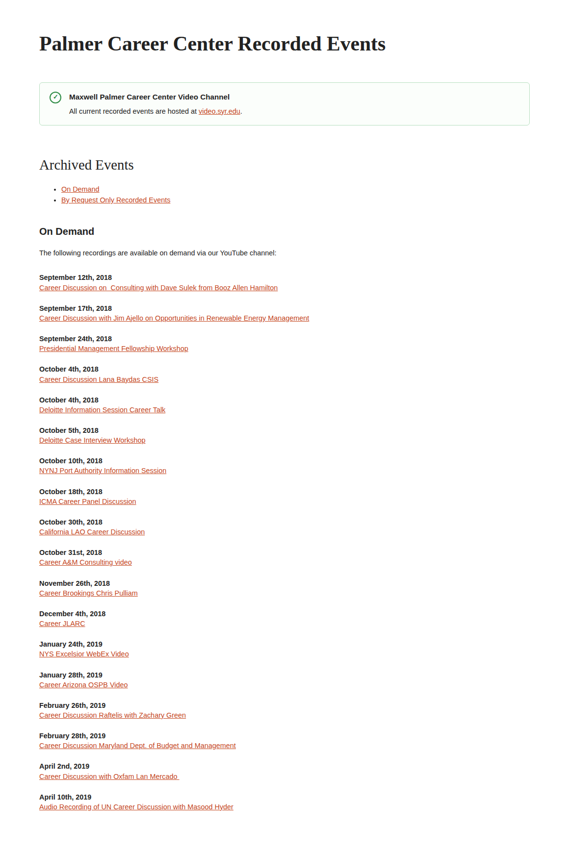Palmer Career Center Recorded Events
Maxwell Palmer Career Center Video Channel
All current recorded events are hosted at video.syr.edu.
Archived Events
On Demand
By Request Only Recorded Events
On Demand
The following recordings are available on demand via our YouTube channel:
September 12th, 2018 Career Discussion on Consulting with Dave Sulek from Booz Allen Hamilton
September 17th, 2018 Career Discussion with Jim Ajello on Opportunities in Renewable Energy Management
September 24th, 2018 Presidential Management Fellowship Workshop
October 4th, 2018 Career Discussion Lana Baydas CSIS
October 4th, 2018 Deloitte Information Session Career Talk
October 5th, 2018 Deloitte Case Interview Workshop
October 10th, 2018 NYNJ Port Authority Information Session
October 18th, 2018 ICMA Career Panel Discussion
October 30th, 2018 California LAO Career Discussion
October 31st, 2018 Career A&M Consulting video
November 26th, 2018 Career Brookings Chris Pulliam
December 4th, 2018 Career JLARC
January 24th, 2019 NYS Excelsior WebEx Video
January 28th, 2019 Career Arizona OSPB Video
February 26th, 2019 Career Discussion Raftelis with Zachary Green
February 28th, 2019 Career Discussion Maryland Dept. of Budget and Management
April 2nd, 2019 Career Discussion with Oxfam Lan Mercado
April 10th, 2019 Audio Recording of UN Career Discussion with Masood Hyder